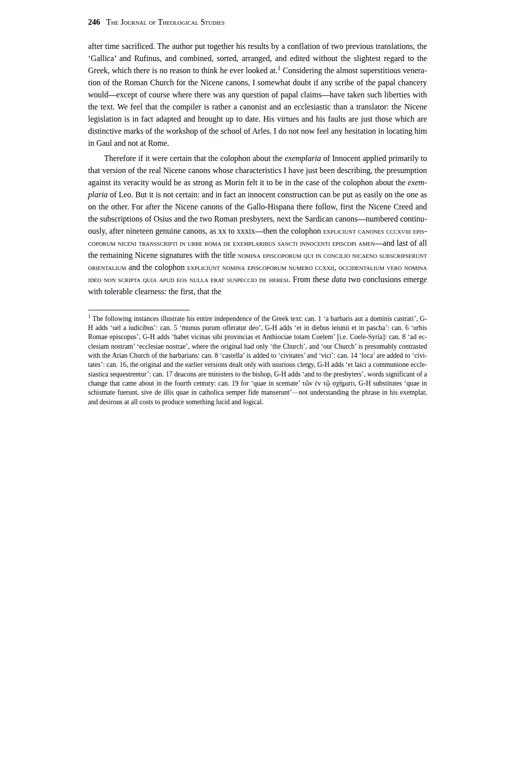246 The Journal of Theological Studies
after time sacrificed. The author put together his results by a conflation of two previous translations, the ‘Gallica’ and Rufinus, and combined, sorted, arranged, and edited without the slightest regard to the Greek, which there is no reason to think he ever looked at.1 Considering the almost superstitious veneration of the Roman Church for the Nicene canons, I somewhat doubt if any scribe of the papal chancery would—except of course where there was any question of papal claims—have taken such liberties with the text. We feel that the compiler is rather a canonist and an ecclesiastic than a translator: the Nicene legislation is in fact adapted and brought up to date. His virtues and his faults are just those which are distinctive marks of the workshop of the school of Arles. I do not now feel any hesitation in locating him in Gaul and not at Rome.
Therefore if it were certain that the colophon about the exemplaria of Innocent applied primarily to that version of the real Nicene canons whose characteristics I have just been describing, the presumption against its veracity would be as strong as Morin felt it to be in the case of the colophon about the exemplaria of Leo. But it is not certain: and in fact an innocent construction can be put as easily on the one as on the other. For after the Nicene canons of the Gallo-Hispana there follow, first the Nicene Creed and the subscriptions of Osius and the two Roman presbyters, next the Sardican canons—numbered continuously, after nineteen genuine canons, as xx to xxxix—then the colophon expliciunt canones cccxviii episcoporum niceni transscripti in urbe roma de exemplaribus sancti innocenti episcopi amen—and last of all the remaining Nicene signatures with the title nomina episcoporum qui in concilio nicaeno subscripserunt orientalium and the colophon expliciunt nomina episcoporum numero ccxxii, occidentalium vero nomina ideo non scripta quia apud eos nulla erat suspeccio de heresi. From these data two conclusions emerge with tolerable clearness: the first, that the
1 The following instances illustrate his entire independence of the Greek text: can. 1 ‘a barbaris aut a dominis castrati’, G-H adds ‘uel a iudicibus’: can. 5 ‘munus purum offeratur deo’, G-H adds ‘et in diebus ieiunii et in pascha’: can. 6 ‘urbis Romae episcopus’, G-H adds ‘habet vicinas sibi provincias et Anthiociae totam Coelem’ [i.e. Coele-Syria]: can. 8 ‘ad ecclesiam nostram’ ‘ecclesiae nostrae’, where the original had only ‘the Church’, and ‘our Church’ is presumably contrasted with the Arian Church of the barbarians: can. 8 ‘castella’ is added to ‘civitates’ and ‘vici’: can. 14 ‘loca’ are added to ‘civitates’: can. 16, the original and the earlier versions dealt only with usurious clergy, G-H adds ‘et laici a communione ecclesiastica sequestrentur’: can. 17 deacons are ministers to the bishop, G-H adds ‘and to the presbyters’, words significant of a change that came about in the fourth century: can. 19 for ‘quae in scemate’ τῶν ἐν τῷ σχήματι, G-H substitutes ‘quae in schismate fuerunt, sive de illis quae in catholica semper fide manserunt’—not understanding the phrase in his exemplar, and desirous at all costs to produce something lucid and logical.